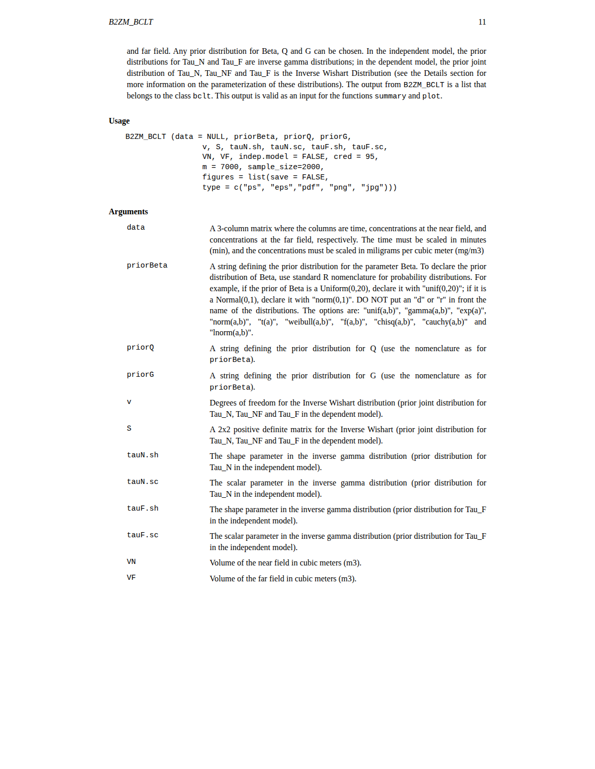B2ZM_BCLT 11
and far field. Any prior distribution for Beta, Q and G can be chosen. In the independent model, the prior distributions for Tau_N and Tau_F are inverse gamma distributions; in the dependent model, the prior joint distribution of Tau_N, Tau_NF and Tau_F is the Inverse Wishart Distribution (see the Details section for more information on the parameterization of these distributions). The output from B2ZM_BCLT is a list that belongs to the class bclt. This output is valid as an input for the functions summary and plot.
Usage
B2ZM_BCLT (data = NULL, priorBeta, priorQ, priorG,
                 v, S, tauN.sh, tauN.sc, tauF.sh, tauF.sc,
                 VN, VF, indep.model = FALSE, cred = 95,
                 m = 7000, sample_size=2000,
                 figures = list(save = FALSE,
                 type = c("ps", "eps","pdf", "png", "jpg")))
Arguments
data
A 3-column matrix where the columns are time, concentrations at the near field, and concentrations at the far field, respectively. The time must be scaled in minutes (min), and the concentrations must be scaled in miligrams per cubic meter (mg/m3)
priorBeta
A string defining the prior distribution for the parameter Beta. To declare the prior distribution of Beta, use standard R nomenclature for probability distributions. For example, if the prior of Beta is a Uniform(0,20), declare it with "unif(0,20)"; if it is a Normal(0,1), declare it with "norm(0,1)". DO NOT put an "d" or "r" in front the name of the distributions. The options are: "unif(a,b)", "gamma(a,b)", "exp(a)", "norm(a,b)", "t(a)", "weibull(a,b)", "f(a,b)", "chisq(a,b)", "cauchy(a,b)" and "lnorm(a,b)".
priorQ
A string defining the prior distribution for Q (use the nomenclature as for priorBeta).
priorG
A string defining the prior distribution for G (use the nomenclature as for priorBeta).
v
Degrees of freedom for the Inverse Wishart distribution (prior joint distribution for Tau_N, Tau_NF and Tau_F in the dependent model).
S
A 2x2 positive definite matrix for the Inverse Wishart (prior joint distribution for Tau_N, Tau_NF and Tau_F in the dependent model).
tauN.sh
The shape parameter in the inverse gamma distribution (prior distribution for Tau_N in the independent model).
tauN.sc
The scalar parameter in the inverse gamma distribution (prior distribution for Tau_N in the independent model).
tauF.sh
The shape parameter in the inverse gamma distribution (prior distribution for Tau_F in the independent model).
tauF.sc
The scalar parameter in the inverse gamma distribution (prior distribution for Tau_F in the independent model).
VN
Volume of the near field in cubic meters (m3).
VF
Volume of the far field in cubic meters (m3).